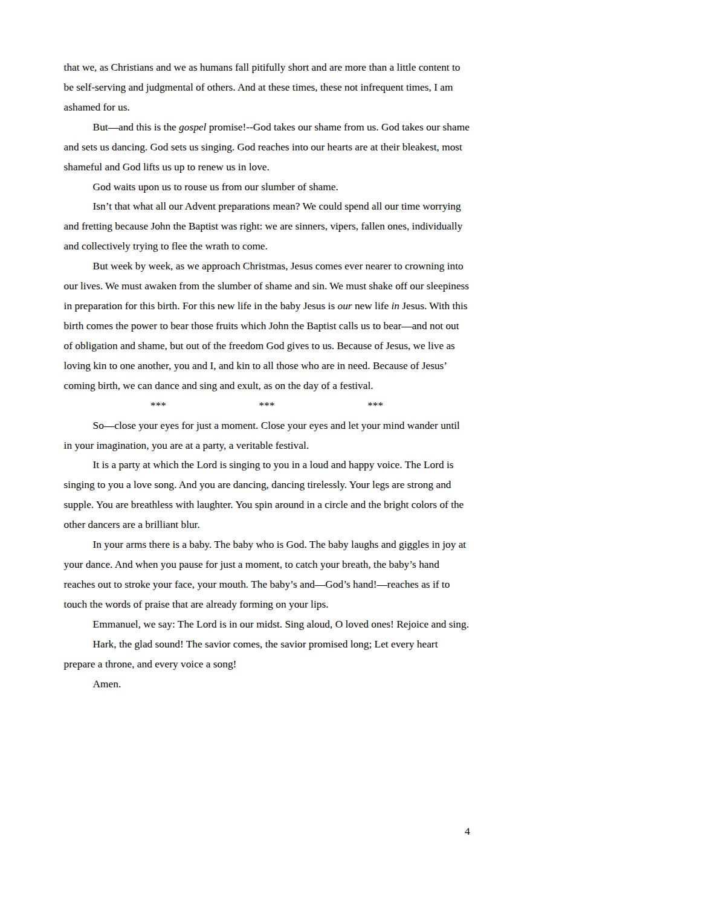that we, as Christians and we as humans fall pitifully short and are more than a little content to be self-serving and judgmental of others. And at these times, these not infrequent times, I am ashamed for us.
But—and this is the gospel promise!--God takes our shame from us. God takes our shame and sets us dancing. God sets us singing. God reaches into our hearts are at their bleakest, most shameful and God lifts us up to renew us in love.
God waits upon us to rouse us from our slumber of shame.
Isn’t that what all our Advent preparations mean? We could spend all our time worrying and fretting because John the Baptist was right: we are sinners, vipers, fallen ones, individually and collectively trying to flee the wrath to come.
But week by week, as we approach Christmas, Jesus comes ever nearer to crowning into our lives. We must awaken from the slumber of shame and sin. We must shake off our sleepiness in preparation for this birth. For this new life in the baby Jesus is our new life in Jesus. With this birth comes the power to bear those fruits which John the Baptist calls us to bear—and not out of obligation and shame, but out of the freedom God gives to us. Because of Jesus, we live as loving kin to one another, you and I, and kin to all those who are in need. Because of Jesus’ coming birth, we can dance and sing and exult, as on the day of a festival.
*** *** ***
So—close your eyes for just a moment. Close your eyes and let your mind wander until in your imagination, you are at a party, a veritable festival.
It is a party at which the Lord is singing to you in a loud and happy voice. The Lord is singing to you a love song. And you are dancing, dancing tirelessly. Your legs are strong and supple. You are breathless with laughter. You spin around in a circle and the bright colors of the other dancers are a brilliant blur.
In your arms there is a baby. The baby who is God. The baby laughs and giggles in joy at your dance. And when you pause for just a moment, to catch your breath, the baby’s hand reaches out to stroke your face, your mouth. The baby’s and—God’s hand!—reaches as if to touch the words of praise that are already forming on your lips.
Emmanuel, we say: The Lord is in our midst. Sing aloud, O loved ones! Rejoice and sing.
Hark, the glad sound! The savior comes, the savior promised long; Let every heart prepare a throne, and every voice a song!
Amen.
4